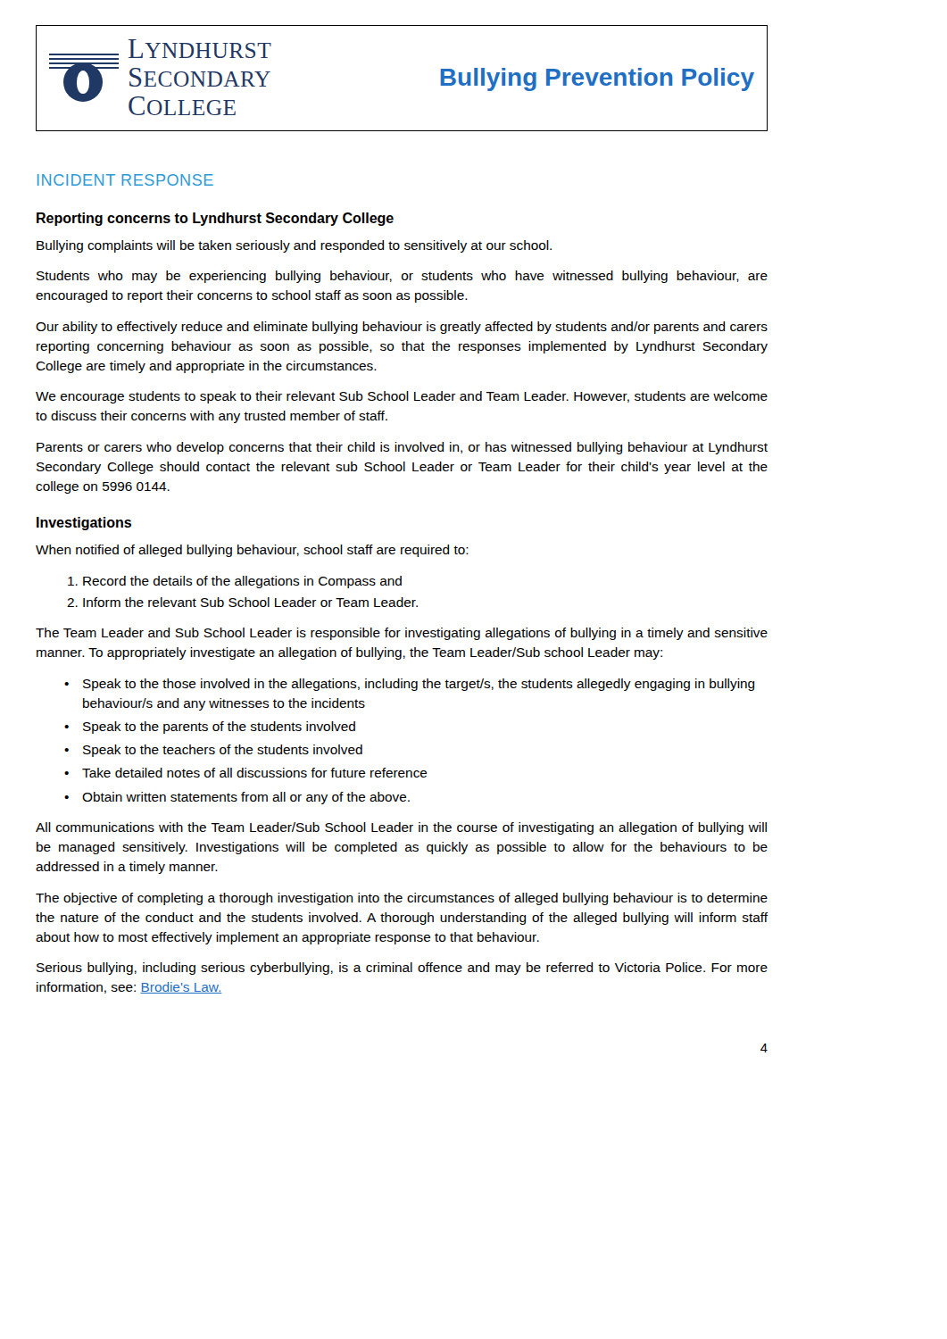LYNDHURST
SECONDARY
COLLEGE
Bullying Prevention Policy
INCIDENT RESPONSE
Reporting concerns to Lyndhurst Secondary College
Bullying complaints will be taken seriously and responded to sensitively at our school.
Students who may be experiencing bullying behaviour, or students who have witnessed bullying behaviour, are encouraged to report their concerns to school staff as soon as possible.
Our ability to effectively reduce and eliminate bullying behaviour is greatly affected by students and/or parents and carers reporting concerning behaviour as soon as possible, so that the responses implemented by Lyndhurst Secondary College are timely and appropriate in the circumstances.
We encourage students to speak to their relevant Sub School Leader and Team Leader. However, students are welcome to discuss their concerns with any trusted member of staff.
Parents or carers who develop concerns that their child is involved in, or has witnessed bullying behaviour at Lyndhurst Secondary College should contact the relevant sub School Leader or Team Leader for their child's year level at the college on 5996 0144.
Investigations
When notified of alleged bullying behaviour, school staff are required to:
Record the details of the allegations in Compass and
Inform the relevant Sub School Leader or Team Leader.
The Team Leader and Sub School Leader is responsible for investigating allegations of bullying in a timely and sensitive manner. To appropriately investigate an allegation of bullying, the Team Leader/Sub school Leader may:
Speak to the those involved in the allegations, including the target/s, the students allegedly engaging in bullying behaviour/s and any witnesses to the incidents
Speak to the parents of the students involved
Speak to the teachers of the students involved
Take detailed notes of all discussions for future reference
Obtain written statements from all or any of the above.
All communications with the Team Leader/Sub School Leader in the course of investigating an allegation of bullying will be managed sensitively. Investigations will be completed as quickly as possible to allow for the behaviours to be addressed in a timely manner.
The objective of completing a thorough investigation into the circumstances of alleged bullying behaviour is to determine the nature of the conduct and the students involved. A thorough understanding of the alleged bullying will inform staff about how to most effectively implement an appropriate response to that behaviour.
Serious bullying, including serious cyberbullying, is a criminal offence and may be referred to Victoria Police. For more information, see: Brodie's Law.
4